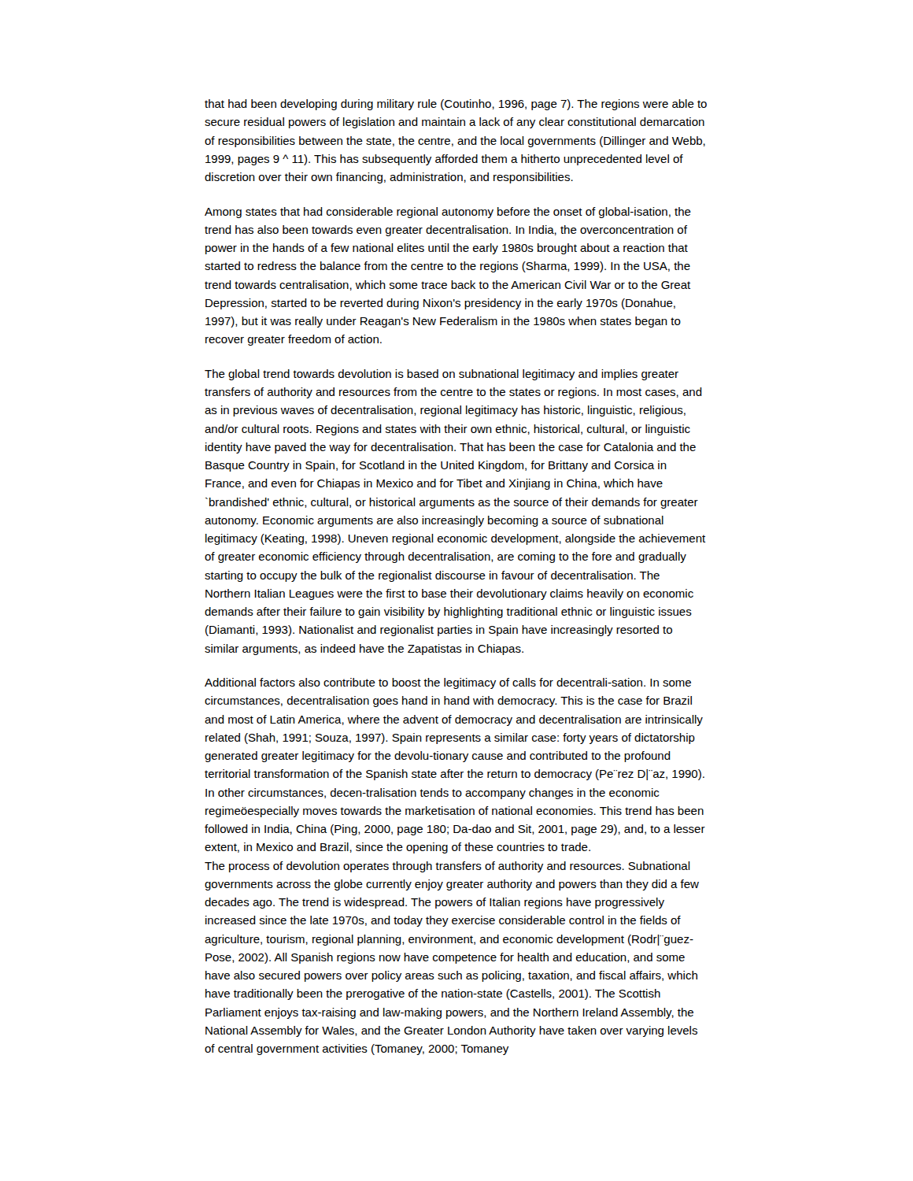that had been developing during military rule (Coutinho, 1996, page 7). The regions were able to secure residual powers of legislation and maintain a lack of any clear constitutional demarcation of responsibilities between the state, the centre, and the local governments (Dillinger and Webb, 1999, pages 9 ^ 11). This has subsequently afforded them a hitherto unprecedented level of discretion over their own financing, administration, and responsibilities.
Among states that had considerable regional autonomy before the onset of global-isation, the trend has also been towards even greater decentralisation. In India, the overconcentration of power in the hands of a few national elites until the early 1980s brought about a reaction that started to redress the balance from the centre to the regions (Sharma, 1999). In the USA, the trend towards centralisation, which some trace back to the American Civil War or to the Great Depression, started to be reverted during Nixon's presidency in the early 1970s (Donahue, 1997), but it was really under Reagan's New Federalism in the 1980s when states began to recover greater freedom of action.
The global trend towards devolution is based on subnational legitimacy and implies greater transfers of authority and resources from the centre to the states or regions. In most cases, and as in previous waves of decentralisation, regional legitimacy has historic, linguistic, religious, and/or cultural roots. Regions and states with their own ethnic, historical, cultural, or linguistic identity have paved the way for decentralisation. That has been the case for Catalonia and the Basque Country in Spain, for Scotland in the United Kingdom, for Brittany and Corsica in France, and even for Chiapas in Mexico and for Tibet and Xinjiang in China, which have `brandished' ethnic, cultural, or historical arguments as the source of their demands for greater autonomy. Economic arguments are also increasingly becoming a source of subnational legitimacy (Keating, 1998). Uneven regional economic development, alongside the achievement of greater economic efficiency through decentralisation, are coming to the fore and gradually starting to occupy the bulk of the regionalist discourse in favour of decentralisation. The Northern Italian Leagues were the first to base their devolutionary claims heavily on economic demands after their failure to gain visibility by highlighting traditional ethnic or linguistic issues (Diamanti, 1993). Nationalist and regionalist parties in Spain have increasingly resorted to similar arguments, as indeed have the Zapatistas in Chiapas.
Additional factors also contribute to boost the legitimacy of calls for decentrali-sation. In some circumstances, decentralisation goes hand in hand with democracy. This is the case for Brazil and most of Latin America, where the advent of democracy and decentralisation are intrinsically related (Shah, 1991; Souza, 1997). Spain represents a similar case: forty years of dictatorship generated greater legitimacy for the devolu-tionary cause and contributed to the profound territorial transformation of the Spanish state after the return to democracy (Pe¨rez D|¨az, 1990). In other circumstances, decen-tralisation tends to accompany changes in the economic regimeöespecially moves towards the marketisation of national economies. This trend has been followed in India, China (Ping, 2000, page 180; Da-dao and Sit, 2001, page 29), and, to a lesser extent, in Mexico and Brazil, since the opening of these countries to trade.
The process of devolution operates through transfers of authority and resources. Subnational governments across the globe currently enjoy greater authority and powers than they did a few decades ago. The trend is widespread. The powers of Italian regions have progressively increased since the late 1970s, and today they exercise considerable control in the fields of agriculture, tourism, regional planning, environment, and economic development (Rodr|¨guez-Pose, 2002). All Spanish regions now have competence for health and education, and some have also secured powers over policy areas such as policing, taxation, and fiscal affairs, which have traditionally been the prerogative of the nation-state (Castells, 2001). The Scottish Parliament enjoys tax-raising and law-making powers, and the Northern Ireland Assembly, the National Assembly for Wales, and the Greater London Authority have taken over varying levels of central government activities (Tomaney, 2000; Tomaney